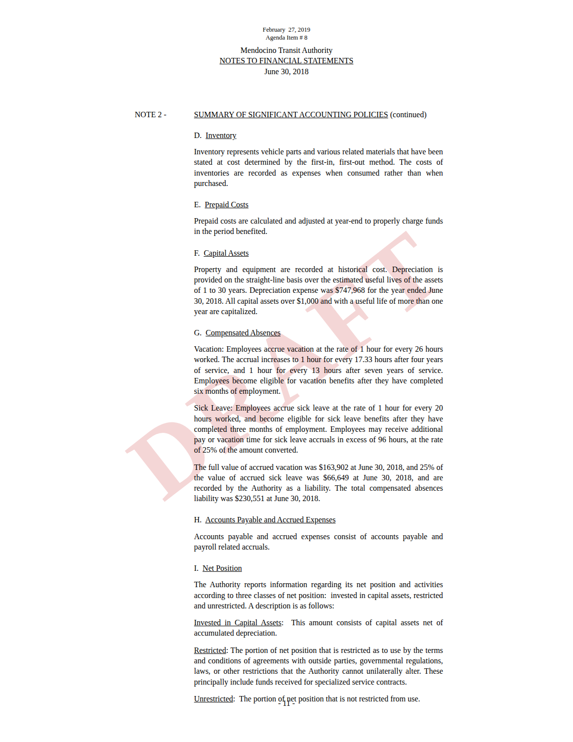DRAFT
February 27, 2019
Agenda Item # 8
Mendocino Transit Authority
NOTES TO FINANCIAL STATEMENTS
June 30, 2018
NOTE 2 -
SUMMARY OF SIGNIFICANT ACCOUNTING POLICIES (continued)
D. Inventory
Inventory represents vehicle parts and various related materials that have been stated at cost determined by the first-in, first-out method. The costs of inventories are recorded as expenses when consumed rather than when purchased.
E. Prepaid Costs
Prepaid costs are calculated and adjusted at year-end to properly charge funds in the period benefited.
F. Capital Assets
Property and equipment are recorded at historical cost. Depreciation is provided on the straight-line basis over the estimated useful lives of the assets of 1 to 30 years. Depreciation expense was $747,968 for the year ended June 30, 2018. All capital assets over $1,000 and with a useful life of more than one year are capitalized.
G. Compensated Absences
Vacation: Employees accrue vacation at the rate of 1 hour for every 26 hours worked. The accrual increases to 1 hour for every 17.33 hours after four years of service, and 1 hour for every 13 hours after seven years of service. Employees become eligible for vacation benefits after they have completed six months of employment.
Sick Leave: Employees accrue sick leave at the rate of 1 hour for every 20 hours worked, and become eligible for sick leave benefits after they have completed three months of employment. Employees may receive additional pay or vacation time for sick leave accruals in excess of 96 hours, at the rate of 25% of the amount converted.
The full value of accrued vacation was $163,902 at June 30, 2018, and 25% of the value of accrued sick leave was $66,649 at June 30, 2018, and are recorded by the Authority as a liability. The total compensated absences liability was $230,551 at June 30, 2018.
H. Accounts Payable and Accrued Expenses
Accounts payable and accrued expenses consist of accounts payable and payroll related accruals.
I. Net Position
The Authority reports information regarding its net position and activities according to three classes of net position: invested in capital assets, restricted and unrestricted. A description is as follows:
Invested in Capital Assets: This amount consists of capital assets net of accumulated depreciation.
Restricted: The portion of net position that is restricted as to use by the terms and conditions of agreements with outside parties, governmental regulations, laws, or other restrictions that the Authority cannot unilaterally alter. These principally include funds received for specialized service contracts.
Unrestricted: The portion of net position that is not restricted from use.
- 11 -